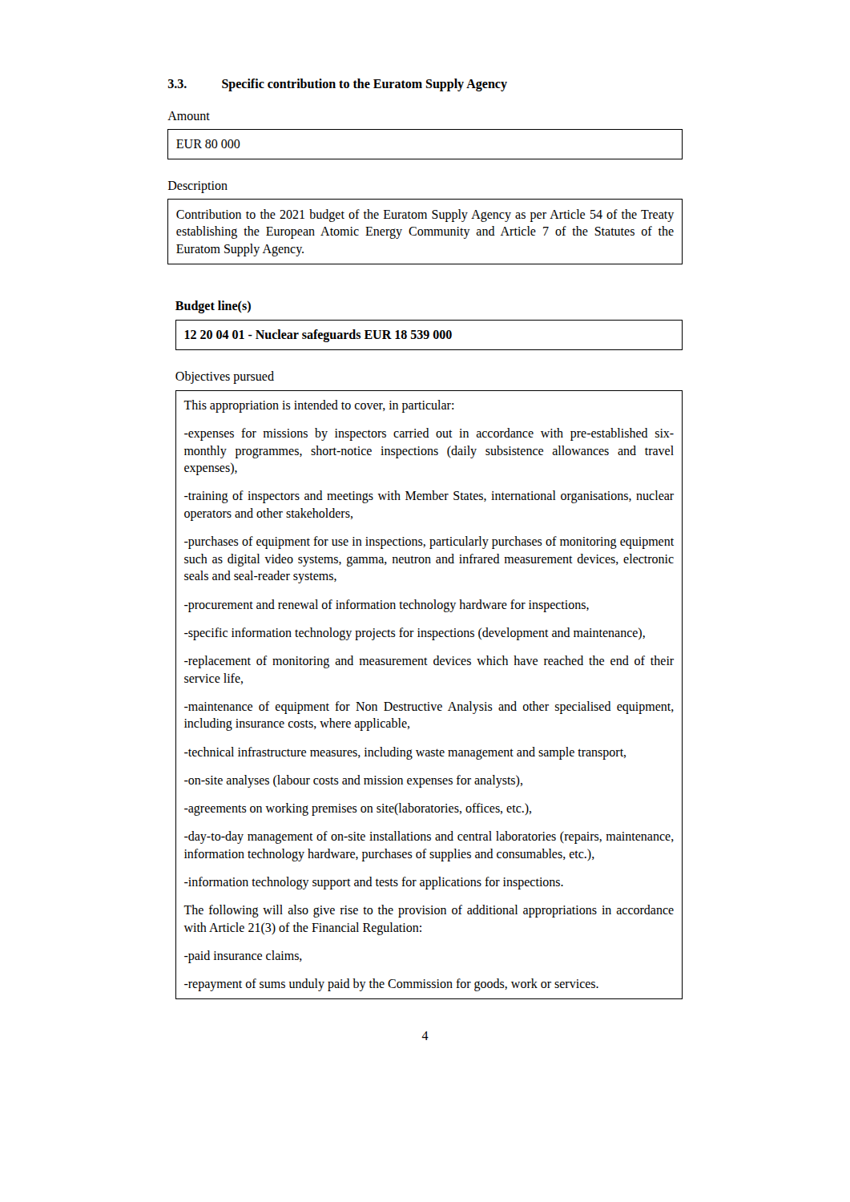3.3. Specific contribution to the Euratom Supply Agency
Amount
EUR 80 000
Description
Contribution to the 2021 budget of the Euratom Supply Agency as per Article 54 of the Treaty establishing the European Atomic Energy Community and Article 7 of the Statutes of the Euratom Supply Agency.
Budget line(s)
12 20 04 01 - Nuclear safeguards EUR 18 539 000
Objectives pursued
This appropriation is intended to cover, in particular:
-expenses for missions by inspectors carried out in accordance with pre-established six-monthly programmes, short-notice inspections (daily subsistence allowances and travel expenses),
-training of inspectors and meetings with Member States, international organisations, nuclear operators and other stakeholders,
-purchases of equipment for use in inspections, particularly purchases of monitoring equipment such as digital video systems, gamma, neutron and infrared measurement devices, electronic seals and seal-reader systems,
-procurement and renewal of information technology hardware for inspections,
-specific information technology projects for inspections (development and maintenance),
-replacement of monitoring and measurement devices which have reached the end of their service life,
-maintenance of equipment for Non Destructive Analysis and other specialised equipment, including insurance costs, where applicable,
-technical infrastructure measures, including waste management and sample transport,
-on-site analyses (labour costs and mission expenses for analysts),
-agreements on working premises on site(laboratories, offices, etc.),
-day-to-day management of on-site installations and central laboratories (repairs, maintenance, information technology hardware, purchases of supplies and consumables, etc.),
-information technology support and tests for applications for inspections.
The following will also give rise to the provision of additional appropriations in accordance with Article 21(3) of the Financial Regulation:
-paid insurance claims,
-repayment of sums unduly paid by the Commission for goods, work or services.
4